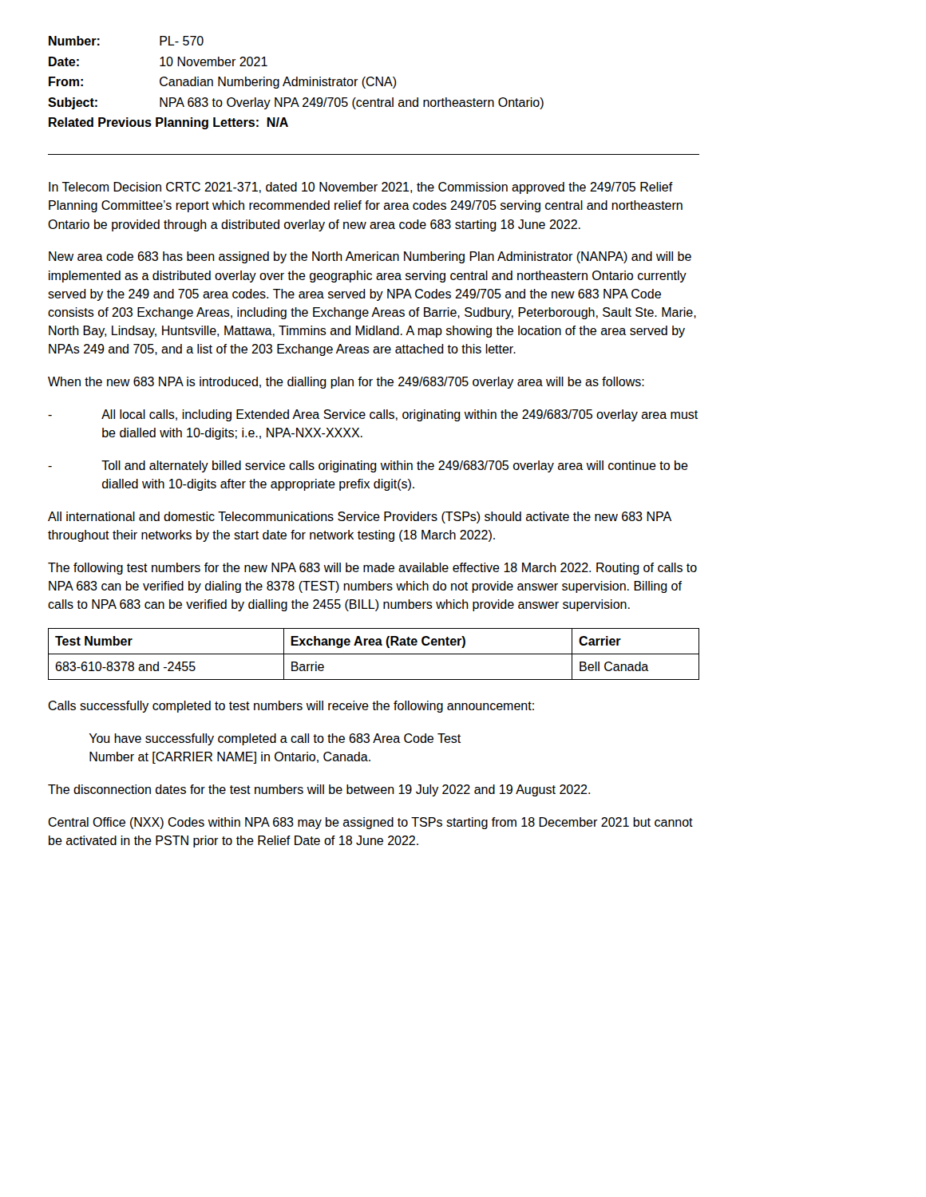| Number: | PL- 570 |
| Date: | 10 November 2021 |
| From: | Canadian Numbering Administrator (CNA) |
| Subject: | NPA 683 to Overlay NPA 249/705 (central and northeastern Ontario) |
| Related Previous Planning Letters: N/A |
In Telecom Decision CRTC 2021-371, dated 10 November 2021, the Commission approved the 249/705 Relief Planning Committee’s report which recommended relief for area codes 249/705 serving central and northeastern Ontario be provided through a distributed overlay of new area code 683 starting 18 June 2022.
New area code 683 has been assigned by the North American Numbering Plan Administrator (NANPA) and will be implemented as a distributed overlay over the geographic area serving central and northeastern Ontario currently served by the 249 and 705 area codes. The area served by NPA Codes 249/705 and the new 683 NPA Code consists of 203 Exchange Areas, including the Exchange Areas of Barrie, Sudbury, Peterborough, Sault Ste. Marie, North Bay, Lindsay, Huntsville, Mattawa, Timmins and Midland. A map showing the location of the area served by NPAs 249 and 705, and a list of the 203 Exchange Areas are attached to this letter.
When the new 683 NPA is introduced, the dialling plan for the 249/683/705 overlay area will be as follows:
All local calls, including Extended Area Service calls, originating within the 249/683/705 overlay area must be dialled with 10-digits; i.e., NPA-NXX-XXXX.
Toll and alternately billed service calls originating within the 249/683/705 overlay area will continue to be dialled with 10-digits after the appropriate prefix digit(s).
All international and domestic Telecommunications Service Providers (TSPs) should activate the new 683 NPA throughout their networks by the start date for network testing (18 March 2022).
The following test numbers for the new NPA 683 will be made available effective 18 March 2022. Routing of calls to NPA 683 can be verified by dialing the 8378 (TEST) numbers which do not provide answer supervision. Billing of calls to NPA 683 can be verified by dialling the 2455 (BILL) numbers which provide answer supervision.
| Test Number | Exchange Area (Rate Center) | Carrier |
| --- | --- | --- |
| 683-610-8378 and -2455 | Barrie | Bell Canada |
Calls successfully completed to test numbers will receive the following announcement:
You have successfully completed a call to the 683 Area Code Test
Number at [CARRIER NAME] in Ontario, Canada.
The disconnection dates for the test numbers will be between 19 July 2022 and 19 August 2022.
Central Office (NXX) Codes within NPA 683 may be assigned to TSPs starting from 18 December 2021 but cannot be activated in the PSTN prior to the Relief Date of 18 June 2022.